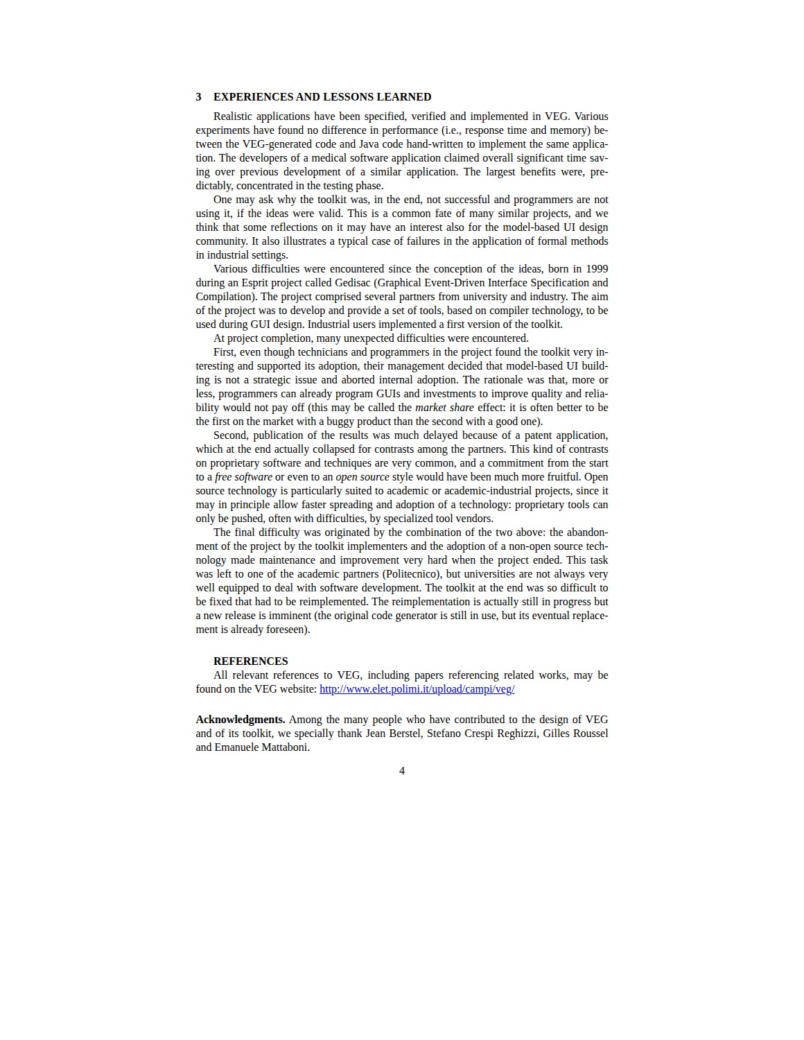3 Experiences and Lessons Learned
Realistic applications have been specified, verified and implemented in VEG. Various experiments have found no difference in performance (i.e., response time and memory) between the VEG-generated code and Java code hand-written to implement the same application. The developers of a medical software application claimed overall significant time saving over previous development of a similar application. The largest benefits were, predictably, concentrated in the testing phase.
One may ask why the toolkit was, in the end, not successful and programmers are not using it, if the ideas were valid. This is a common fate of many similar projects, and we think that some reflections on it may have an interest also for the model-based UI design community. It also illustrates a typical case of failures in the application of formal methods in industrial settings.
Various difficulties were encountered since the conception of the ideas, born in 1999 during an Esprit project called Gedisac (Graphical Event-Driven Interface Specification and Compilation). The project comprised several partners from university and industry. The aim of the project was to develop and provide a set of tools, based on compiler technology, to be used during GUI design. Industrial users implemented a first version of the toolkit.
At project completion, many unexpected difficulties were encountered.
First, even though technicians and programmers in the project found the toolkit very interesting and supported its adoption, their management decided that model-based UI building is not a strategic issue and aborted internal adoption. The rationale was that, more or less, programmers can already program GUIs and investments to improve quality and reliability would not pay off (this may be called the market share effect: it is often better to be the first on the market with a buggy product than the second with a good one).
Second, publication of the results was much delayed because of a patent application, which at the end actually collapsed for contrasts among the partners. This kind of contrasts on proprietary software and techniques are very common, and a commitment from the start to a free software or even to an open source style would have been much more fruitful. Open source technology is particularly suited to academic or academic-industrial projects, since it may in principle allow faster spreading and adoption of a technology: proprietary tools can only be pushed, often with difficulties, by specialized tool vendors.
The final difficulty was originated by the combination of the two above: the abandonment of the project by the toolkit implementers and the adoption of a non-open source technology made maintenance and improvement very hard when the project ended. This task was left to one of the academic partners (Politecnico), but universities are not always very well equipped to deal with software development. The toolkit at the end was so difficult to be fixed that had to be reimplemented. The reimplementation is actually still in progress but a new release is imminent (the original code generator is still in use, but its eventual replacement is already foreseen).
REFERENCES
All relevant references to VEG, including papers referencing related works, may be found on the VEG website: http://www.elet.polimi.it/upload/campi/veg/
Acknowledgments. Among the many people who have contributed to the design of VEG and of its toolkit, we specially thank Jean Berstel, Stefano Crespi Reghizzi, Gilles Roussel and Emanuele Mattaboni.
4